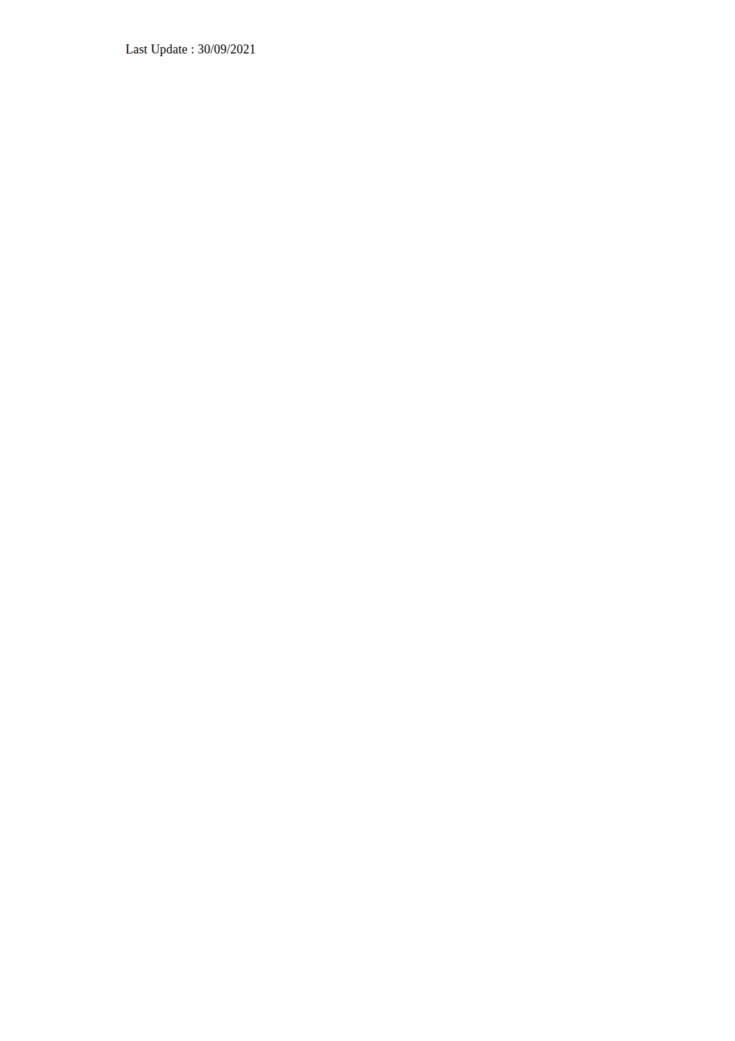Last Update : 30/09/2021